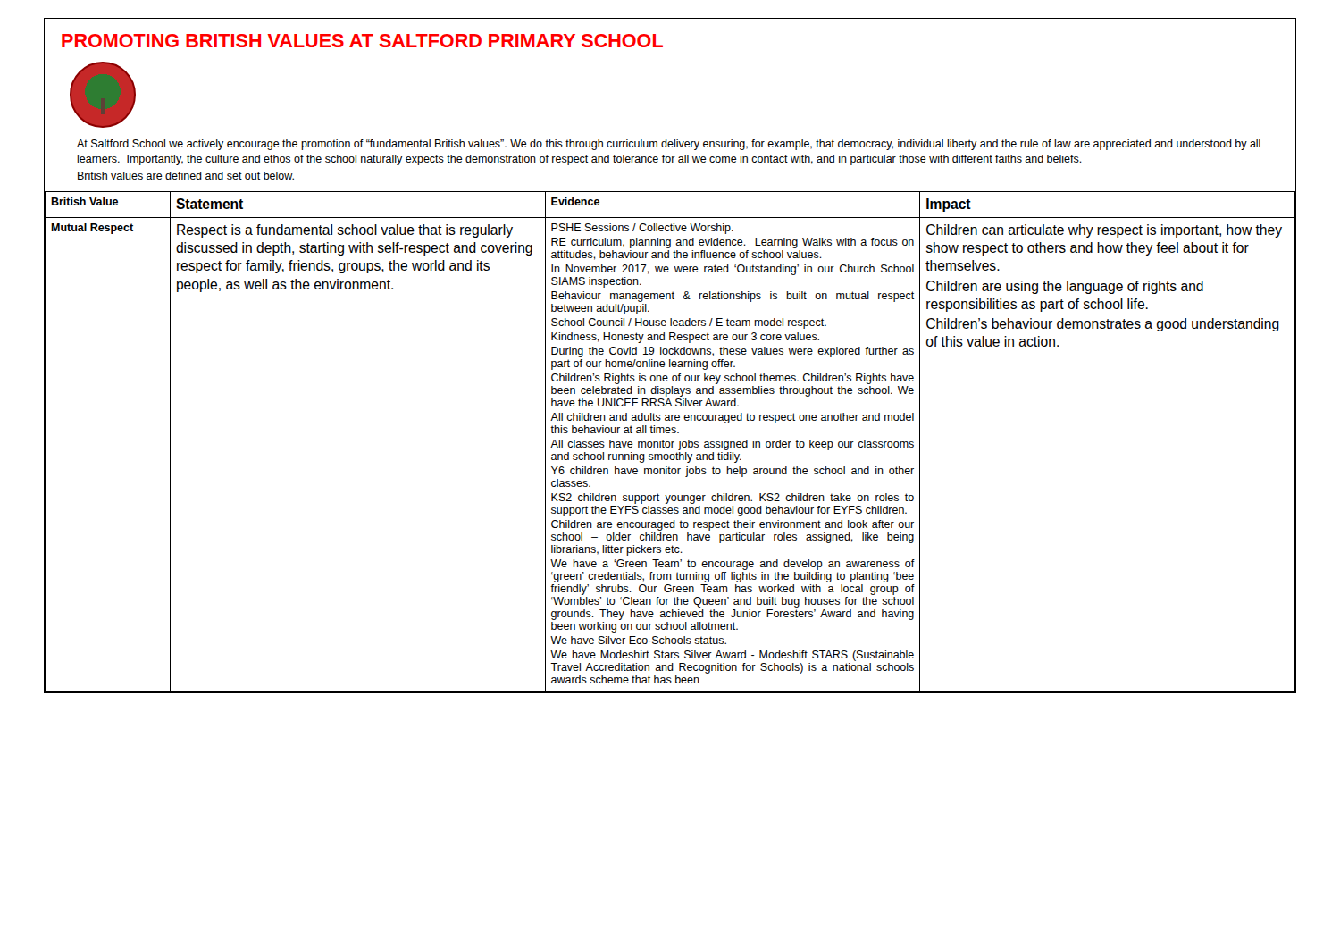PROMOTING BRITISH VALUES AT SALTFORD PRIMARY SCHOOL
At Saltford School we actively encourage the promotion of “fundamental British values”. We do this through curriculum delivery ensuring, for example, that democracy, individual liberty and the rule of law are appreciated and understood by all learners. Importantly, the culture and ethos of the school naturally expects the demonstration of respect and tolerance for all we come in contact with, and in particular those with different faiths and beliefs.
British values are defined and set out below.
| British Value | Statement | Evidence | Impact |
| --- | --- | --- | --- |
| Mutual Respect | Respect is a fundamental school value that is regularly discussed in depth, starting with self-respect and covering respect for family, friends, groups, the world and its people, as well as the environment. | PSHE Sessions / Collective Worship. RE curriculum, planning and evidence. Learning Walks with a focus on attitudes, behaviour and the influence of school values. In November 2017, we were rated ‘Outstanding’ in our Church School SIAMS inspection. Behaviour management & relationships is built on mutual respect between adult/pupil. School Council / House leaders / E team model respect. Kindness, Honesty and Respect are our 3 core values. During the Covid 19 lockdowns, these values were explored further as part of our home/online learning offer. Children’s Rights is one of our key school themes. Children’s Rights have been celebrated in displays and assemblies throughout the school. We have the UNICEF RRSA Silver Award. All children and adults are encouraged to respect one another and model this behaviour at all times. All classes have monitor jobs assigned in order to keep our classrooms and school running smoothly and tidily. Y6 children have monitor jobs to help around the school and in other classes. KS2 children support younger children. KS2 children take on roles to support the EYFS classes and model good behaviour for EYFS children. Children are encouraged to respect their environment and look after our school – older children have particular roles assigned, like being librarians, litter pickers etc. We have a ‘Green Team’ to encourage and develop an awareness of ‘green’ credentials, from turning off lights in the building to planting ‘bee friendly’ shrubs. Our Green Team has worked with a local group of ‘Wombles’ to ‘Clean for the Queen’ and built bug houses for the school grounds. They have achieved the Junior Foresters’ Award and having been working on our school allotment. We have Silver Eco-Schools status. We have Modeshirt Stars Silver Award - Modeshift STARS (Sustainable Travel Accreditation and Recognition for Schools) is a national schools awards scheme that has been | Children can articulate why respect is important, how they show respect to others and how they feel about it for themselves. Children are using the language of rights and responsibilities as part of school life. Children’s behaviour demonstrates a good understanding of this value in action. |